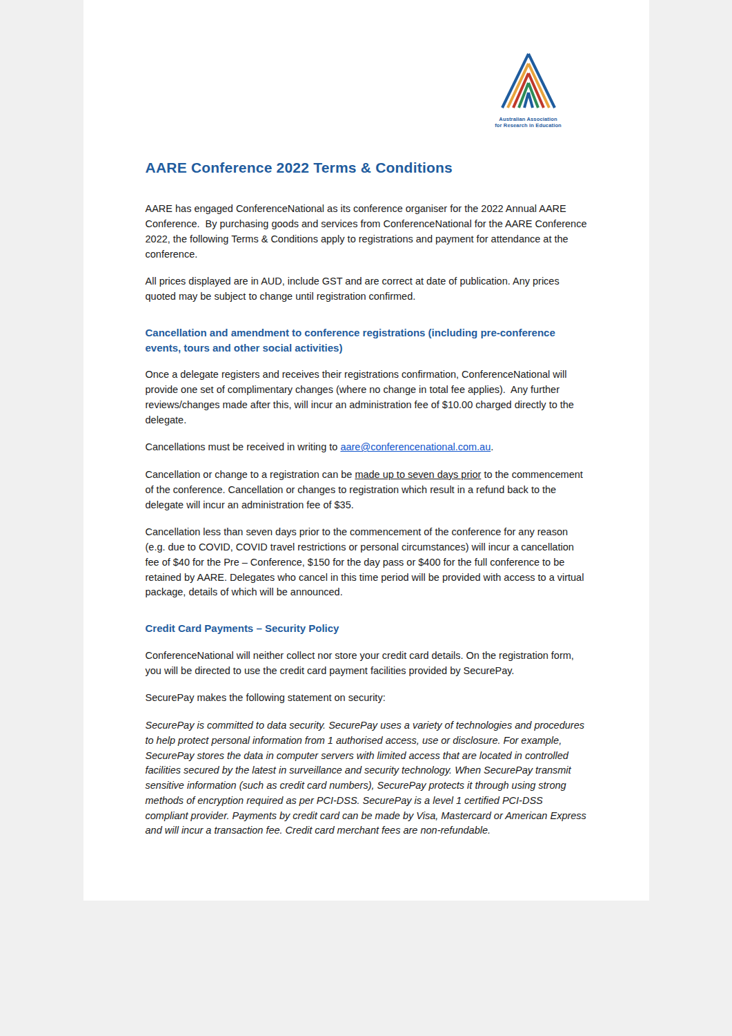Australian Association
for Research in Education
AARE Conference 2022 Terms & Conditions
AARE has engaged ConferenceNational as its conference organiser for the 2022 Annual AARE Conference. By purchasing goods and services from ConferenceNational for the AARE Conference 2022, the following Terms & Conditions apply to registrations and payment for attendance at the conference.
All prices displayed are in AUD, include GST and are correct at date of publication. Any prices quoted may be subject to change until registration confirmed.
Cancellation and amendment to conference registrations (including pre-conference events, tours and other social activities)
Once a delegate registers and receives their registrations confirmation, ConferenceNational will provide one set of complimentary changes (where no change in total fee applies). Any further reviews/changes made after this, will incur an administration fee of $10.00 charged directly to the delegate.
Cancellations must be received in writing to aare@conferencenational.com.au.
Cancellation or change to a registration can be made up to seven days prior to the commencement of the conference. Cancellation or changes to registration which result in a refund back to the delegate will incur an administration fee of $35.
Cancellation less than seven days prior to the commencement of the conference for any reason (e.g. due to COVID, COVID travel restrictions or personal circumstances) will incur a cancellation fee of $40 for the Pre – Conference, $150 for the day pass or $400 for the full conference to be retained by AARE. Delegates who cancel in this time period will be provided with access to a virtual package, details of which will be announced.
Credit Card Payments – Security Policy
ConferenceNational will neither collect nor store your credit card details. On the registration form, you will be directed to use the credit card payment facilities provided by SecurePay.
SecurePay makes the following statement on security:
SecurePay is committed to data security. SecurePay uses a variety of technologies and procedures to help protect personal information from 1 authorised access, use or disclosure. For example, SecurePay stores the data in computer servers with limited access that are located in controlled facilities secured by the latest in surveillance and security technology. When SecurePay transmit sensitive information (such as credit card numbers), SecurePay protects it through using strong methods of encryption required as per PCI-DSS. SecurePay is a level 1 certified PCI-DSS compliant provider. Payments by credit card can be made by Visa, Mastercard or American Express and will incur a transaction fee. Credit card merchant fees are non-refundable.